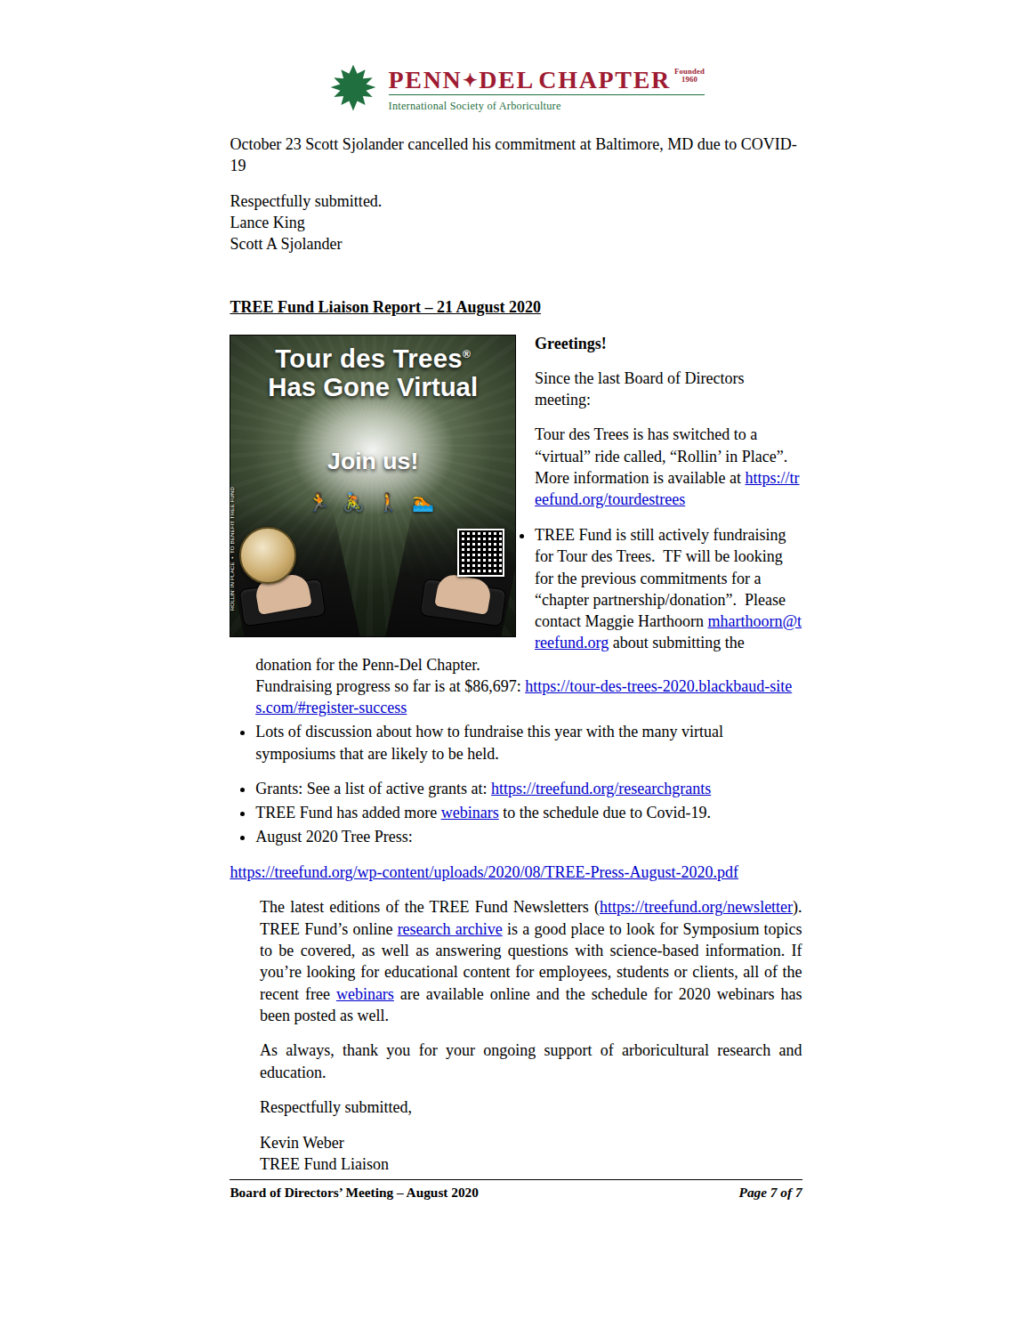PENN✦DEL CHAPTERFounded
1960
International Society of Arboriculture
October 23 Scott Sjolander cancelled his commitment at Baltimore, MD due to COVID-19
Respectfully submitted.
Lance King
Scott A Sjolander
TREE Fund Liaison Report – 21 August 2020
Tour des Trees® Has Gone Virtual
Join us!
🏃 🚴 🚶 🏊
ROLLIN' IN PLACE • TO BENEFIT TREE FUND
Greetings!
Since the last Board of Directors meeting:
Tour des Trees is has switched to a “virtual” ride called, “Rollin’ in Place”. More information is available at https://treefund.org/tourdestrees
TREE Fund is still actively fundraising for Tour des Trees. TF will be looking for the previous commitments for a “chapter partnership/donation”. Please contact Maggie Harthoorn mharthoorn@treefund.org about submitting the donation for the Penn-Del Chapter.
Fundraising progress so far is at $86,697: https://tour-des-trees-2020.blackbaud-sites.com/#register-success
Lots of discussion about how to fundraise this year with the many virtual symposiums that are likely to be held.
Grants: See a list of active grants at: https://treefund.org/researchgrants
TREE Fund has added more webinars to the schedule due to Covid-19.
August 2020 Tree Press:
https://treefund.org/wp-content/uploads/2020/08/TREE-Press-August-2020.pdf
The latest editions of the TREE Fund Newsletters (https://treefund.org/newsletter). TREE Fund’s online research archive is a good place to look for Symposium topics to be covered, as well as answering questions with science-based information. If you’re looking for educational content for employees, students or clients, all of the recent free webinars are available online and the schedule for 2020 webinars has been posted as well.
As always, thank you for your ongoing support of arboricultural research and education.
Respectfully submitted,
Kevin Weber
TREE Fund Liaison
Board of Directors’ Meeting – August 2020 Page 7 of 7